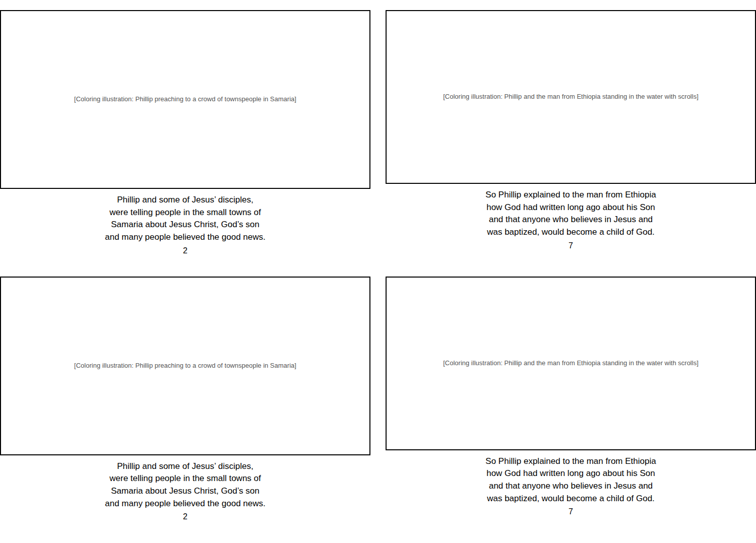[Coloring illustration: Phillip preaching to a crowd of townspeople in Samaria]
Phillip and some of Jesus’ disciples,
were telling people in the small towns of
Samaria about Jesus Christ, God’s son
and many people believed the good news. 2
[Coloring illustration: Phillip and the man from Ethiopia standing in the water with scrolls]
So Phillip explained to the man from Ethiopia
how God had written long ago about his Son
and that anyone who believes in Jesus and
was baptized, would become a child of God. 7
[Coloring illustration: Phillip preaching to a crowd of townspeople in Samaria]
Phillip and some of Jesus’ disciples,
were telling people in the small towns of
Samaria about Jesus Christ, God’s son
and many people believed the good news. 2
[Coloring illustration: Phillip and the man from Ethiopia standing in the water with scrolls]
So Phillip explained to the man from Ethiopia
how God had written long ago about his Son
and that anyone who believes in Jesus and
was baptized, would become a child of God. 7